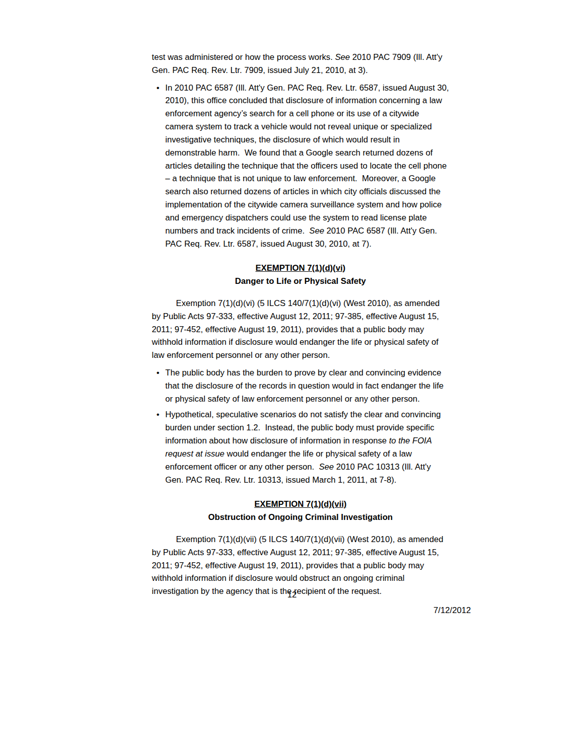test was administered or how the process works. See 2010 PAC 7909 (Ill. Att'y Gen. PAC Req. Rev. Ltr. 7909, issued July 21, 2010, at 3).
In 2010 PAC 6587 (Ill. Att'y Gen. PAC Req. Rev. Ltr. 6587, issued August 30, 2010), this office concluded that disclosure of information concerning a law enforcement agency’s search for a cell phone or its use of a citywide camera system to track a vehicle would not reveal unique or specialized investigative techniques, the disclosure of which would result in demonstrable harm. We found that a Google search returned dozens of articles detailing the technique that the officers used to locate the cell phone – a technique that is not unique to law enforcement. Moreover, a Google search also returned dozens of articles in which city officials discussed the implementation of the citywide camera surveillance system and how police and emergency dispatchers could use the system to read license plate numbers and track incidents of crime. See 2010 PAC 6587 (Ill. Att'y Gen. PAC Req. Rev. Ltr. 6587, issued August 30, 2010, at 7).
EXEMPTION 7(1)(d)(vi) Danger to Life or Physical Safety
Exemption 7(1)(d)(vi) (5 ILCS 140/7(1)(d)(vi) (West 2010), as amended by Public Acts 97-333, effective August 12, 2011; 97-385, effective August 15, 2011; 97-452, effective August 19, 2011), provides that a public body may withhold information if disclosure would endanger the life or physical safety of law enforcement personnel or any other person.
The public body has the burden to prove by clear and convincing evidence that the disclosure of the records in question would in fact endanger the life or physical safety of law enforcement personnel or any other person.
Hypothetical, speculative scenarios do not satisfy the clear and convincing burden under section 1.2. Instead, the public body must provide specific information about how disclosure of information in response to the FOIA request at issue would endanger the life or physical safety of a law enforcement officer or any other person. See 2010 PAC 10313 (Ill. Att'y Gen. PAC Req. Rev. Ltr. 10313, issued March 1, 2011, at 7-8).
EXEMPTION 7(1)(d)(vii) Obstruction of Ongoing Criminal Investigation
Exemption 7(1)(d)(vii) (5 ILCS 140/7(1)(d)(vii) (West 2010), as amended by Public Acts 97-333, effective August 12, 2011; 97-385, effective August 15, 2011; 97-452, effective August 19, 2011), provides that a public body may withhold information if disclosure would obstruct an ongoing criminal investigation by the agency that is the recipient of the request.
12 7/12/2012